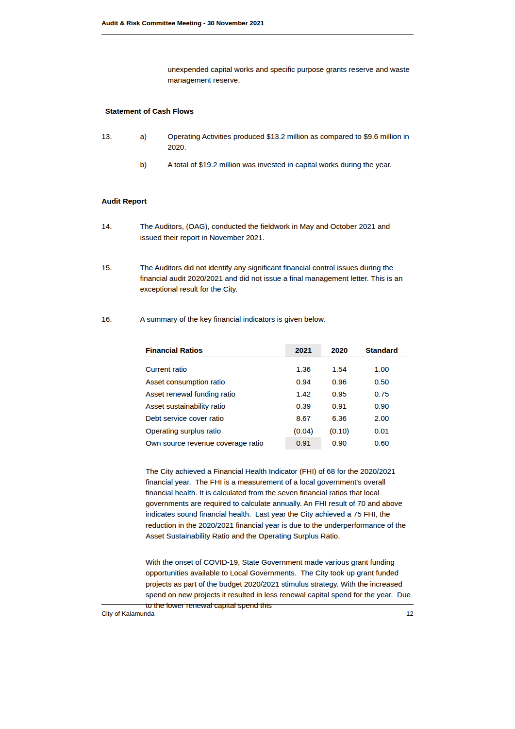Audit & Risk Committee Meeting - 30 November 2021
unexpended capital works and specific purpose grants reserve and waste management reserve.
Statement of Cash Flows
13.
a)
Operating Activities produced $13.2 million as compared to $9.6 million in 2020.
b)
A total of $19.2 million was invested in capital works during the year.
Audit Report
14.
The Auditors, (OAG), conducted the fieldwork in May and October 2021 and issued their report in November 2021.
15.
The Auditors did not identify any significant financial control issues during the financial audit 2020/2021 and did not issue a final management letter. This is an exceptional result for the City.
16.
A summary of the key financial indicators is given below.
| Financial Ratios | 2021 | 2020 | Standard |
| --- | --- | --- | --- |
| Current ratio | 1.36 | 1.54 | 1.00 |
| Asset consumption ratio | 0.94 | 0.96 | 0.50 |
| Asset renewal funding ratio | 1.42 | 0.95 | 0.75 |
| Asset sustainability ratio | 0.39 | 0.91 | 0.90 |
| Debt service cover ratio | 8.67 | 6.36 | 2.00 |
| Operating surplus ratio | (0.04) | (0.10) | 0.01 |
| Own source revenue coverage ratio | 0.91 | 0.90 | 0.60 |
The City achieved a Financial Health Indicator (FHI) of 68 for the 2020/2021 financial year. The FHI is a measurement of a local government's overall financial health. It is calculated from the seven financial ratios that local governments are required to calculate annually. An FHI result of 70 and above indicates sound financial health. Last year the City achieved a 75 FHI, the reduction in the 2020/2021 financial year is due to the underperformance of the Asset Sustainability Ratio and the Operating Surplus Ratio.
With the onset of COVID-19, State Government made various grant funding opportunities available to Local Governments. The City took up grant funded projects as part of the budget 2020/2021 stimulus strategy. With the increased spend on new projects it resulted in less renewal capital spend for the year. Due to the lower renewal capital spend this
City of Kalamunda 12